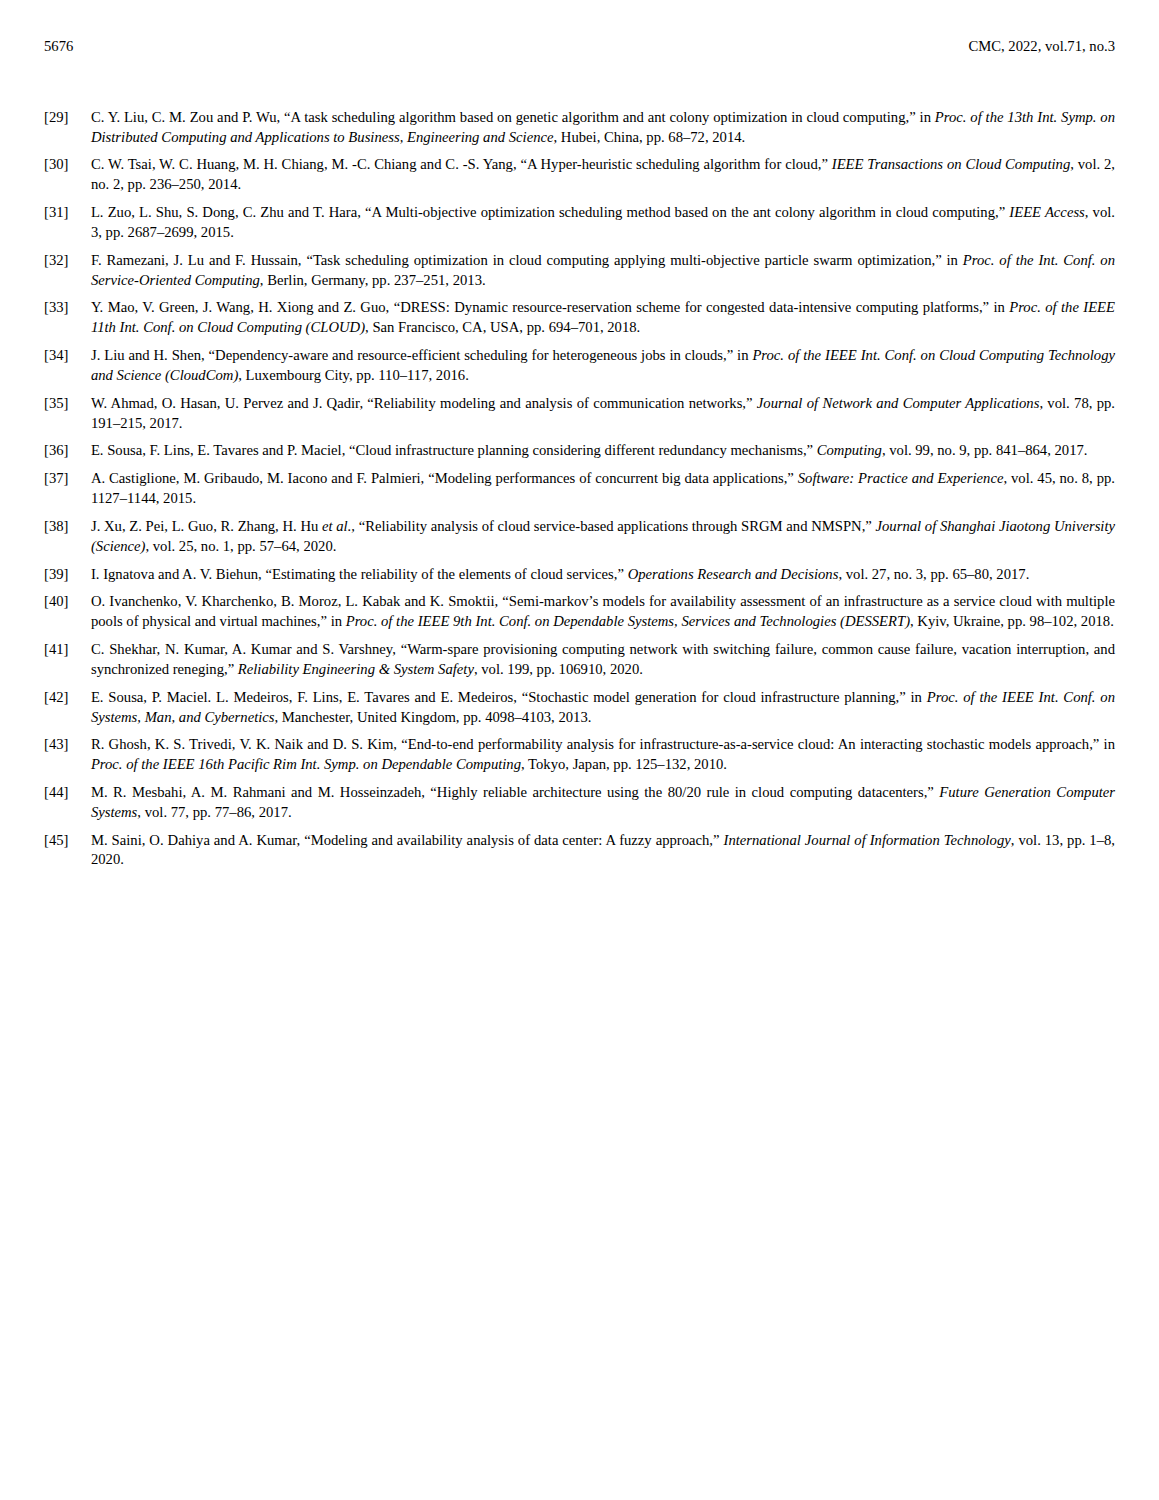5676 CMC, 2022, vol.71, no.3
[29] C. Y. Liu, C. M. Zou and P. Wu, “A task scheduling algorithm based on genetic algorithm and ant colony optimization in cloud computing,” in Proc. of the 13th Int. Symp. on Distributed Computing and Applications to Business, Engineering and Science, Hubei, China, pp. 68–72, 2014.
[30] C. W. Tsai, W. C. Huang, M. H. Chiang, M. -C. Chiang and C. -S. Yang, “A Hyper-heuristic scheduling algorithm for cloud,” IEEE Transactions on Cloud Computing, vol. 2, no. 2, pp. 236–250, 2014.
[31] L. Zuo, L. Shu, S. Dong, C. Zhu and T. Hara, “A Multi-objective optimization scheduling method based on the ant colony algorithm in cloud computing,” IEEE Access, vol. 3, pp. 2687–2699, 2015.
[32] F. Ramezani, J. Lu and F. Hussain, “Task scheduling optimization in cloud computing applying multi-objective particle swarm optimization,” in Proc. of the Int. Conf. on Service-Oriented Computing, Berlin, Germany, pp. 237–251, 2013.
[33] Y. Mao, V. Green, J. Wang, H. Xiong and Z. Guo, “DRESS: Dynamic resource-reservation scheme for congested data-intensive computing platforms,” in Proc. of the IEEE 11th Int. Conf. on Cloud Computing (CLOUD), San Francisco, CA, USA, pp. 694–701, 2018.
[34] J. Liu and H. Shen, “Dependency-aware and resource-efficient scheduling for heterogeneous jobs in clouds,” in Proc. of the IEEE Int. Conf. on Cloud Computing Technology and Science (CloudCom), Luxembourg City, pp. 110–117, 2016.
[35] W. Ahmad, O. Hasan, U. Pervez and J. Qadir, “Reliability modeling and analysis of communication networks,” Journal of Network and Computer Applications, vol. 78, pp. 191–215, 2017.
[36] E. Sousa, F. Lins, E. Tavares and P. Maciel, “Cloud infrastructure planning considering different redundancy mechanisms,” Computing, vol. 99, no. 9, pp. 841–864, 2017.
[37] A. Castiglione, M. Gribaudo, M. Iacono and F. Palmieri, “Modeling performances of concurrent big data applications,” Software: Practice and Experience, vol. 45, no. 8, pp. 1127–1144, 2015.
[38] J. Xu, Z. Pei, L. Guo, R. Zhang, H. Hu et al., “Reliability analysis of cloud service-based applications through SRGM and NMSPN,” Journal of Shanghai Jiaotong University (Science), vol. 25, no. 1, pp. 57–64, 2020.
[39] I. Ignatova and A. V. Biehun, “Estimating the reliability of the elements of cloud services,” Operations Research and Decisions, vol. 27, no. 3, pp. 65–80, 2017.
[40] O. Ivanchenko, V. Kharchenko, B. Moroz, L. Kabak and K. Smoktii, “Semi-markov’s models for availability assessment of an infrastructure as a service cloud with multiple pools of physical and virtual machines,” in Proc. of the IEEE 9th Int. Conf. on Dependable Systems, Services and Technologies (DESSERT), Kyiv, Ukraine, pp. 98–102, 2018.
[41] C. Shekhar, N. Kumar, A. Kumar and S. Varshney, “Warm-spare provisioning computing network with switching failure, common cause failure, vacation interruption, and synchronized reneging,” Reliability Engineering & System Safety, vol. 199, pp. 106910, 2020.
[42] E. Sousa, P. Maciel. L. Medeiros, F. Lins, E. Tavares and E. Medeiros, “Stochastic model generation for cloud infrastructure planning,” in Proc. of the IEEE Int. Conf. on Systems, Man, and Cybernetics, Manchester, United Kingdom, pp. 4098–4103, 2013.
[43] R. Ghosh, K. S. Trivedi, V. K. Naik and D. S. Kim, “End-to-end performability analysis for infrastructure-as-a-service cloud: An interacting stochastic models approach,” in Proc. of the IEEE 16th Pacific Rim Int. Symp. on Dependable Computing, Tokyo, Japan, pp. 125–132, 2010.
[44] M. R. Mesbahi, A. M. Rahmani and M. Hosseinzadeh, “Highly reliable architecture using the 80/20 rule in cloud computing datacenters,” Future Generation Computer Systems, vol. 77, pp. 77–86, 2017.
[45] M. Saini, O. Dahiya and A. Kumar, “Modeling and availability analysis of data center: A fuzzy approach,” International Journal of Information Technology, vol. 13, pp. 1–8, 2020.